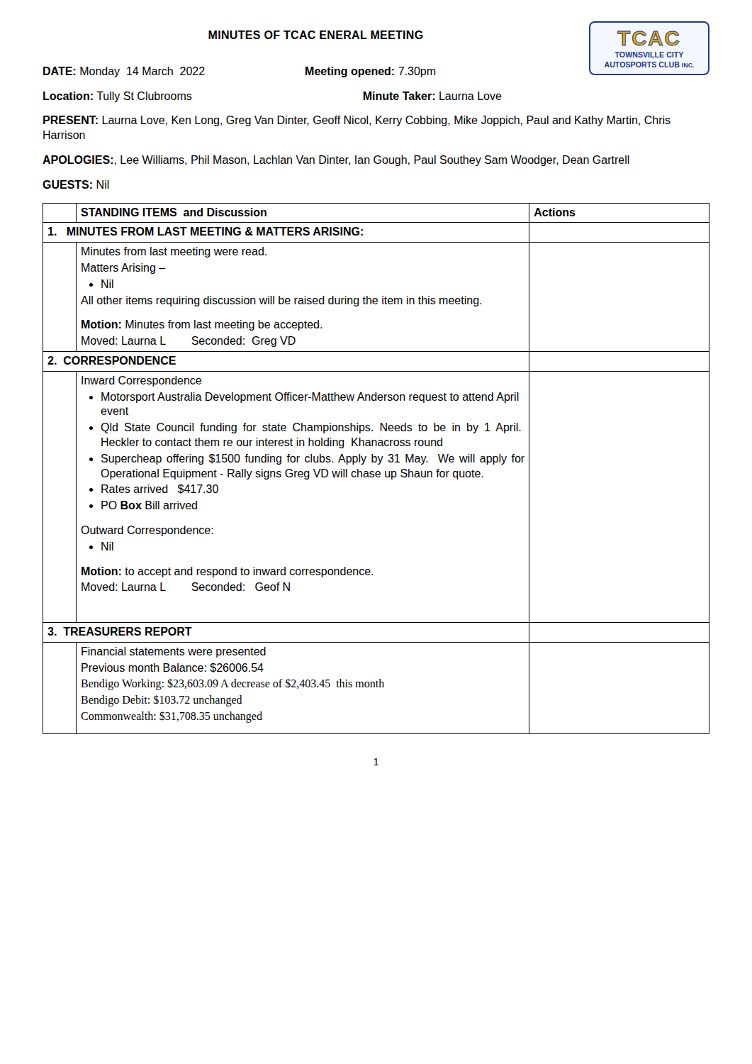TCAC TOWNSVILLE CITY AUTOSPORTS CLUB INC.
MINUTES OF TCAC ENERAL MEETING
DATE: Monday 14 March 2022
Meeting opened: 7.30pm
Location: Tully St Clubrooms
Minute Taker: Laurna Love
PRESENT: Laurna Love, Ken Long, Greg Van Dinter, Geoff Nicol, Kerry Cobbing, Mike Joppich, Paul and Kathy Martin, Chris Harrison
APOLOGIES:, Lee Williams, Phil Mason, Lachlan Van Dinter, Ian Gough, Paul Southey Sam Woodger, Dean Gartrell
GUESTS: Nil
| | STANDING ITEMS and Discussion | Actions |
| --- | --- | --- |
| 1. MINUTES FROM LAST MEETING & MATTERS ARISING: | |
| | Minutes from last meeting were read. Matters Arising – Nil All other items requiring discussion will be raised during the item in this meeting. Motion: Minutes from last meeting be accepted. Moved: Laurna L Seconded: Greg VD | |
| 2. CORRESPONDENCE | |
| | Inward Correspondence Motorsport Australia Development Officer-Matthew Anderson request to attend April event Qld State Council funding for state Championships. Needs to be in by 1 April. Heckler to contact them re our interest in holding Khanacross round Supercheap offering $1500 funding for clubs. Apply by 31 May. We will apply for Operational Equipment - Rally signs Greg VD will chase up Shaun for quote. Rates arrived $417.30 PO Box Bill arrived Outward Correspondence: Nil Motion: to accept and respond to inward correspondence. Moved: Laurna L Seconded: Geof N | |
| 3. TREASURERS REPORT | |
| | Financial statements were presented Previous month Balance: $26006.54 Bendigo Working: $23,603.09 A decrease of $2,403.45 this month Bendigo Debit: $103.72 unchanged Commonwealth: $31,708.35 unchanged | |
1